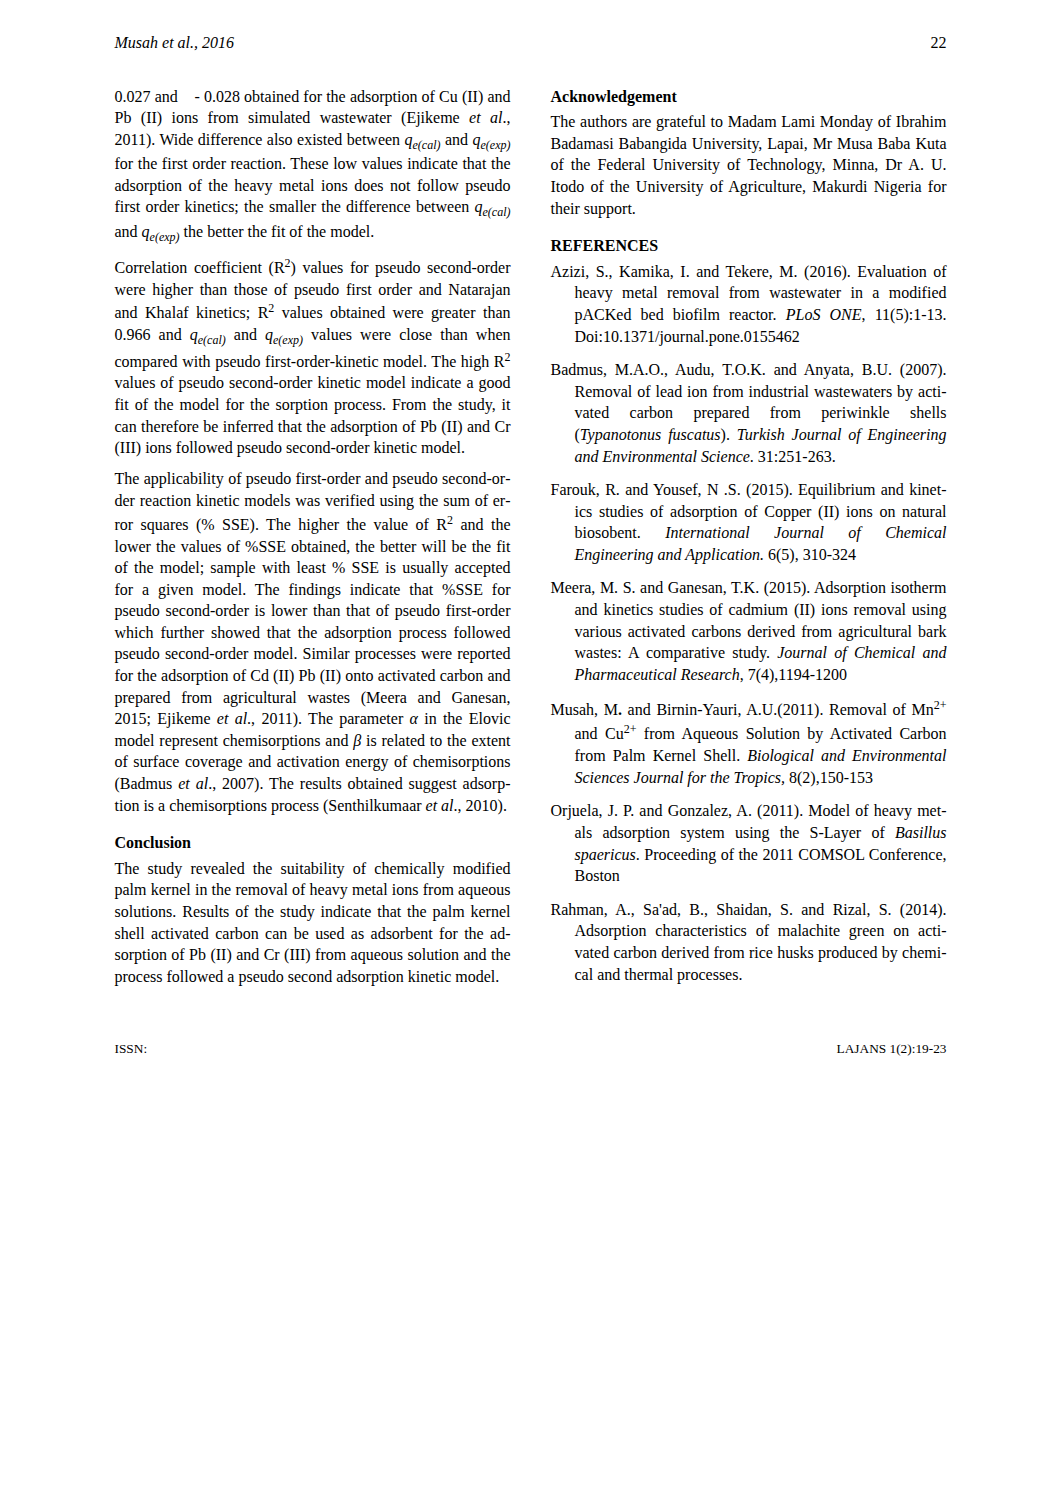Musah et al., 2016 22
0.027 and - 0.028 obtained for the adsorption of Cu (II) and Pb (II) ions from simulated wastewater (Ejikeme et al., 2011). Wide difference also existed between qe(cal) and qe(exp) for the first order reaction. These low values indicate that the adsorption of the heavy metal ions does not follow pseudo first order kinetics; the smaller the difference between qe(cal) and qe(exp) the better the fit of the model.
Correlation coefficient (R2) values for pseudo second-order were higher than those of pseudo first order and Natarajan and Khalaf kinetics; R2 values obtained were greater than 0.966 and qe(cal) and qe(exp) values were close than when compared with pseudo first-order-kinetic model. The high R2 values of pseudo second-order kinetic model indicate a good fit of the model for the sorption process. From the study, it can therefore be inferred that the adsorption of Pb (II) and Cr (III) ions followed pseudo second-order kinetic model.
The applicability of pseudo first-order and pseudo second-order reaction kinetic models was verified using the sum of error squares (% SSE). The higher the value of R2 and the lower the values of %SSE obtained, the better will be the fit of the model; sample with least % SSE is usually accepted for a given model. The findings indicate that %SSE for pseudo second-order is lower than that of pseudo first-order which further showed that the adsorption process followed pseudo second-order model. Similar processes were reported for the adsorption of Cd (II) Pb (II) onto activated carbon and prepared from agricultural wastes (Meera and Ganesan, 2015; Ejikeme et al., 2011). The parameter α in the Elovic model represent chemisorptions and β is related to the extent of surface coverage and activation energy of chemisorptions (Badmus et al., 2007). The results obtained suggest adsorption is a chemisorptions process (Senthilkumaar et al., 2010).
Conclusion
The study revealed the suitability of chemically modified palm kernel in the removal of heavy metal ions from aqueous solutions. Results of the study indicate that the palm kernel shell activated carbon can be used as adsorbent for the adsorption of Pb (II) and Cr (III) from aqueous solution and the process followed a pseudo second adsorption kinetic model.
Acknowledgement
The authors are grateful to Madam Lami Monday of Ibrahim Badamasi Babangida University, Lapai, Mr Musa Baba Kuta of the Federal University of Technology, Minna, Dr A. U. Itodo of the University of Agriculture, Makurdi Nigeria for their support.
REFERENCES
Azizi, S., Kamika, I. and Tekere, M. (2016). Evaluation of heavy metal removal from wastewater in a modified pACKed bed biofilm reactor. PLoS ONE, 11(5):1-13. Doi:10.1371/journal.pone.0155462
Badmus, M.A.O., Audu, T.O.K. and Anyata, B.U. (2007). Removal of lead ion from industrial wastewaters by activated carbon prepared from periwinkle shells (Typanotonus fuscatus). Turkish Journal of Engineering and Environmental Science. 31:251-263.
Farouk, R. and Yousef, N .S. (2015). Equilibrium and kinetics studies of adsorption of Copper (II) ions on natural biosobent. International Journal of Chemical Engineering and Application. 6(5), 310-324
Meera, M. S. and Ganesan, T.K. (2015). Adsorption isotherm and kinetics studies of cadmium (II) ions removal using various activated carbons derived from agricultural bark wastes: A comparative study. Journal of Chemical and Pharmaceutical Research, 7(4),1194-1200
Musah, M. and Birnin-Yauri, A.U.(2011). Removal of Mn2+ and Cu2+ from Aqueous Solution by Activated Carbon from Palm Kernel Shell. Biological and Environmental Sciences Journal for the Tropics, 8(2),150-153
Orjuela, J. P. and Gonzalez, A. (2011). Model of heavy metals adsorption system using the S-Layer of Basillus spaericus. Proceeding of the 2011 COMSOL Conference, Boston
Rahman, A., Sa'ad, B., Shaidan, S. and Rizal, S. (2014). Adsorption characteristics of malachite green on activated carbon derived from rice husks produced by chemical and thermal processes.
ISSN: LAJANS 1(2):19-23